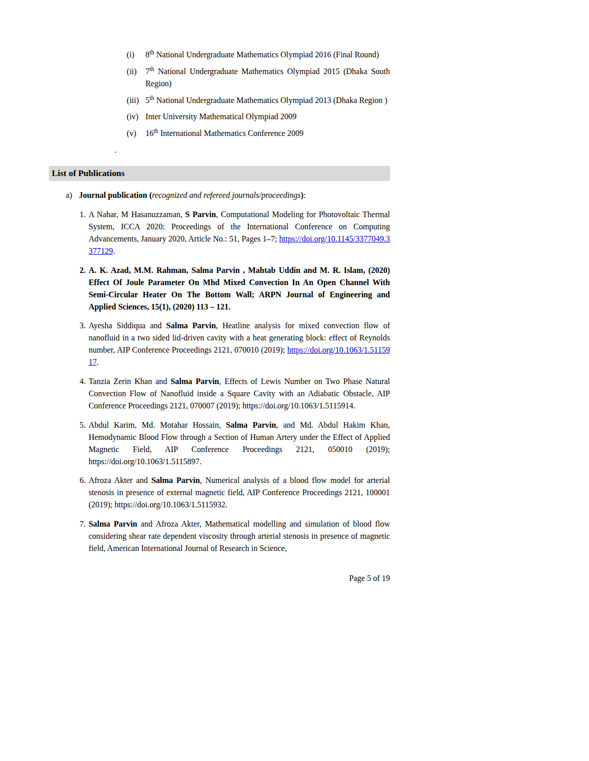(i) 8th National Undergraduate Mathematics Olympiad 2016 (Final Round)
(ii) 7th National Undergraduate Mathematics Olympiad 2015 (Dhaka South Region)
(iii) 5th National Undergraduate Mathematics Olympiad 2013 (Dhaka Region )
(iv) Inter University Mathematical Olympiad 2009
(v) 16th International Mathematics Conference 2009
.
List of Publications
a) Journal publication (recognized and refereed journals/proceedings):
A Nahar, M Hasanuzzaman, S Parvin, Computational Modeling for Photovoltaic Thermal System, ICCA 2020: Proceedings of the International Conference on Computing Advancements, January 2020, Article No.: 51, Pages 1–7; https://doi.org/10.1145/3377049.3377129.
A. K. Azad, M.M. Rahman, Salma Parvin , Mahtab Uddin and M. R. Islam, (2020) Effect Of Joule Parameter On Mhd Mixed Convection In An Open Channel With Semi-Circular Heater On The Bottom Wall; ARPN Journal of Engineering and Applied Sciences, 15(1), (2020) 113 – 121.
Ayesha Siddiqua and Salma Parvin, Heatline analysis for mixed convection flow of nanofluid in a two sided lid-driven cavity with a heat generating block: effect of Reynolds number, AIP Conference Proceedings 2121, 070010 (2019); https://doi.org/10.1063/1.5115917.
Tanzia Zerin Khan and Salma Parvin, Effects of Lewis Number on Two Phase Natural Convection Flow of Nanofluid inside a Square Cavity with an Adiabatic Obstacle, AIP Conference Proceedings 2121, 070007 (2019); https://doi.org/10.1063/1.5115914.
Abdul Karim, Md. Motahar Hossain, Salma Parvin, and Md. Abdul Hakim Khan, Hemodynamic Blood Flow through a Section of Human Artery under the Effect of Applied Magnetic Field, AIP Conference Proceedings 2121, 050010 (2019); https://doi.org/10.1063/1.5115897.
Afroza Akter and Salma Parvin, Numerical analysis of a blood flow model for arterial stenosis in presence of external magnetic field, AIP Conference Proceedings 2121, 100001 (2019); https://doi.org/10.1063/1.5115932.
Salma Parvin and Afroza Akter, Mathematical modelling and simulation of blood flow considering shear rate dependent viscosity through arterial stenosis in presence of magnetic field, American International Journal of Research in Science,
Page 5 of 19